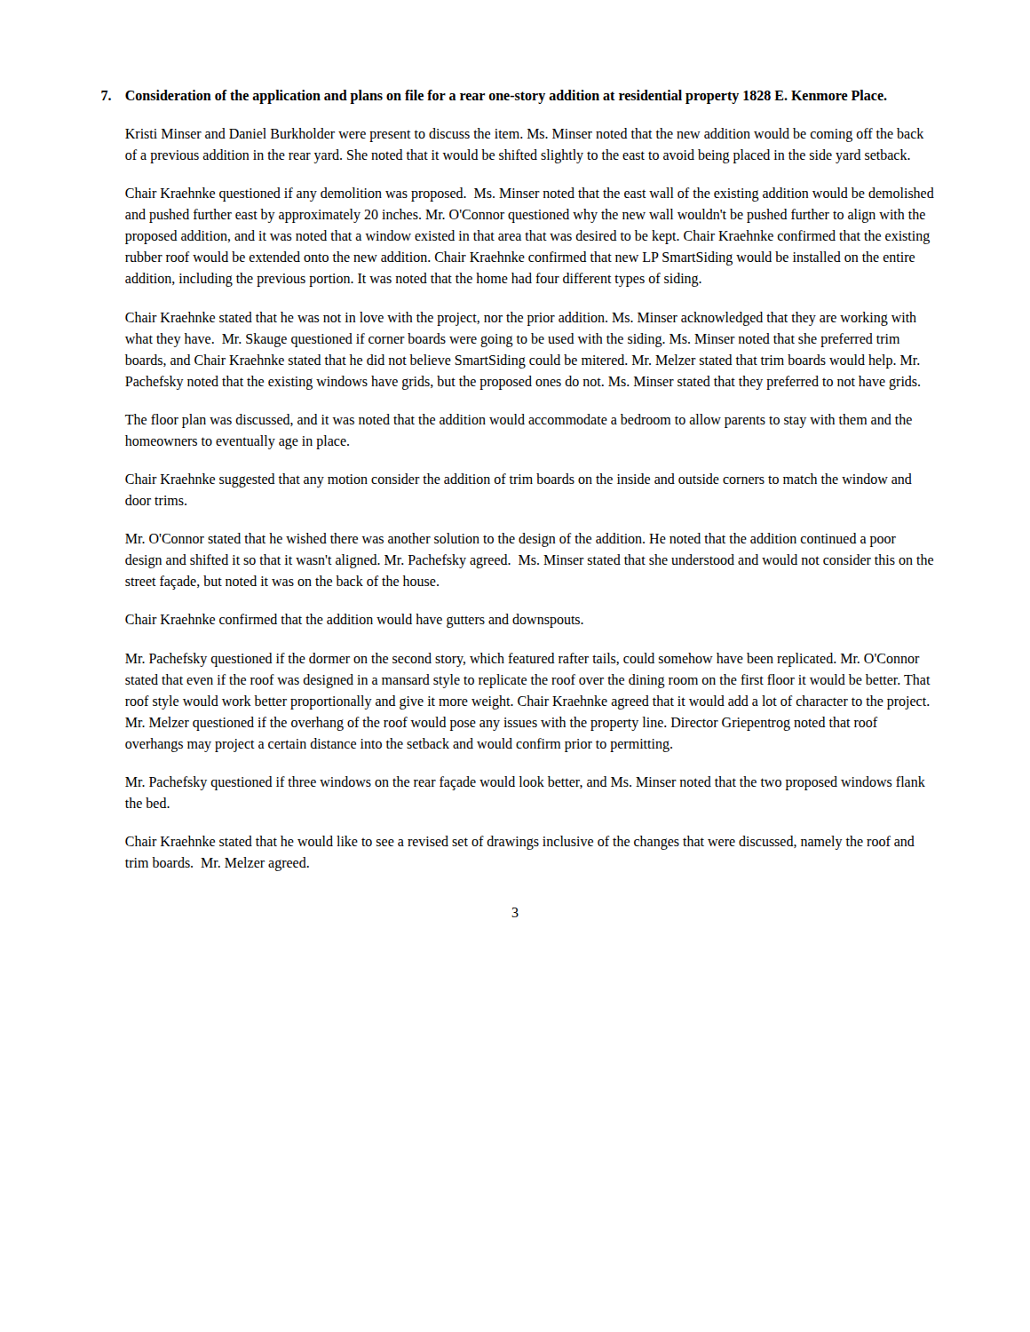7.
Consideration of the application and plans on file for a rear one-story addition at residential property 1828 E. Kenmore Place.
Kristi Minser and Daniel Burkholder were present to discuss the item. Ms. Minser noted that the new addition would be coming off the back of a previous addition in the rear yard. She noted that it would be shifted slightly to the east to avoid being placed in the side yard setback.
Chair Kraehnke questioned if any demolition was proposed. Ms. Minser noted that the east wall of the existing addition would be demolished and pushed further east by approximately 20 inches. Mr. O'Connor questioned why the new wall wouldn't be pushed further to align with the proposed addition, and it was noted that a window existed in that area that was desired to be kept. Chair Kraehnke confirmed that the existing rubber roof would be extended onto the new addition. Chair Kraehnke confirmed that new LP SmartSiding would be installed on the entire addition, including the previous portion. It was noted that the home had four different types of siding.
Chair Kraehnke stated that he was not in love with the project, nor the prior addition. Ms. Minser acknowledged that they are working with what they have. Mr. Skauge questioned if corner boards were going to be used with the siding. Ms. Minser noted that she preferred trim boards, and Chair Kraehnke stated that he did not believe SmartSiding could be mitered. Mr. Melzer stated that trim boards would help. Mr. Pachefsky noted that the existing windows have grids, but the proposed ones do not. Ms. Minser stated that they preferred to not have grids.
The floor plan was discussed, and it was noted that the addition would accommodate a bedroom to allow parents to stay with them and the homeowners to eventually age in place.
Chair Kraehnke suggested that any motion consider the addition of trim boards on the inside and outside corners to match the window and door trims.
Mr. O'Connor stated that he wished there was another solution to the design of the addition. He noted that the addition continued a poor design and shifted it so that it wasn't aligned. Mr. Pachefsky agreed. Ms. Minser stated that she understood and would not consider this on the street façade, but noted it was on the back of the house.
Chair Kraehnke confirmed that the addition would have gutters and downspouts.
Mr. Pachefsky questioned if the dormer on the second story, which featured rafter tails, could somehow have been replicated. Mr. O'Connor stated that even if the roof was designed in a mansard style to replicate the roof over the dining room on the first floor it would be better. That roof style would work better proportionally and give it more weight. Chair Kraehnke agreed that it would add a lot of character to the project. Mr. Melzer questioned if the overhang of the roof would pose any issues with the property line. Director Griepentrog noted that roof overhangs may project a certain distance into the setback and would confirm prior to permitting.
Mr. Pachefsky questioned if three windows on the rear façade would look better, and Ms. Minser noted that the two proposed windows flank the bed.
Chair Kraehnke stated that he would like to see a revised set of drawings inclusive of the changes that were discussed, namely the roof and trim boards. Mr. Melzer agreed.
3